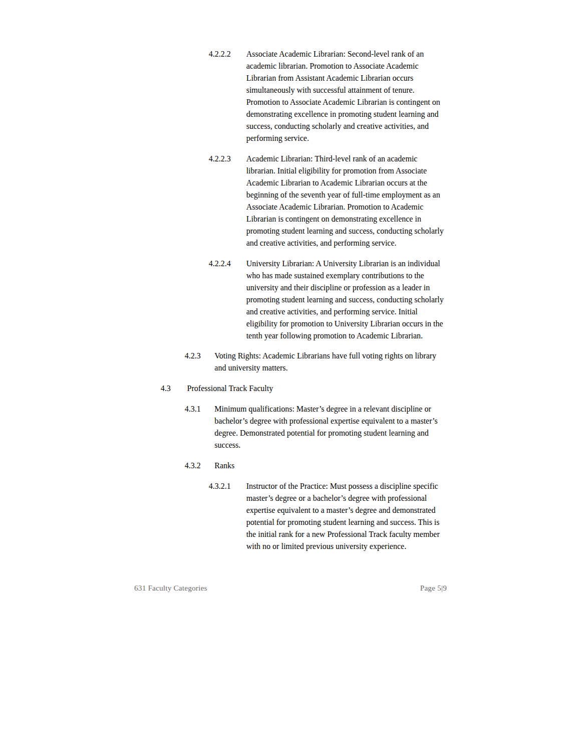4.2.2.2
Associate Academic Librarian: Second-level rank of an academic librarian. Promotion to Associate Academic Librarian from Assistant Academic Librarian occurs simultaneously with successful attainment of tenure. Promotion to Associate Academic Librarian is contingent on demonstrating excellence in promoting student learning and success, conducting scholarly and creative activities, and performing service.
4.2.2.3
Academic Librarian: Third-level rank of an academic librarian. Initial eligibility for promotion from Associate Academic Librarian to Academic Librarian occurs at the beginning of the seventh year of full-time employment as an Associate Academic Librarian. Promotion to Academic Librarian is contingent on demonstrating excellence in promoting student learning and success, conducting scholarly and creative activities, and performing service.
4.2.2.4
University Librarian: A University Librarian is an individual who has made sustained exemplary contributions to the university and their discipline or profession as a leader in promoting student learning and success, conducting scholarly and creative activities, and performing service. Initial eligibility for promotion to University Librarian occurs in the tenth year following promotion to Academic Librarian.
4.2.3
Voting Rights: Academic Librarians have full voting rights on library and university matters.
4.3
Professional Track Faculty
4.3.1
Minimum qualifications: Master’s degree in a relevant discipline or bachelor’s degree with professional expertise equivalent to a master’s degree. Demonstrated potential for promoting student learning and success.
4.3.2
Ranks
4.3.2.1
Instructor of the Practice: Must possess a discipline specific master’s degree or a bachelor’s degree with professional expertise equivalent to a master’s degree and demonstrated potential for promoting student learning and success. This is the initial rank for a new Professional Track faculty member with no or limited previous university experience.
631 Faculty Categories
Page 5|9